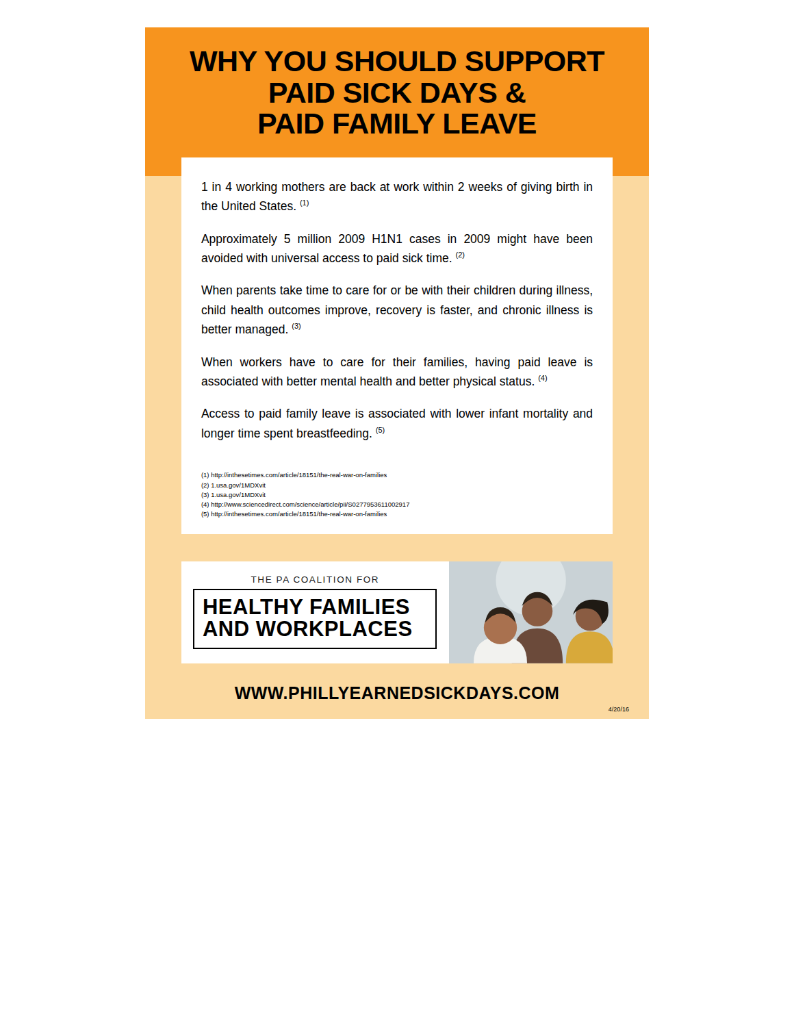Why You Should Support
Paid Sick Days &
Paid Family Leave
1 in 4 working mothers are back at work within 2 weeks of giving birth in the United States. (1)
Approximately 5 million 2009 H1N1 cases in 2009 might have been avoided with universal access to paid sick time. (2)
When parents take time to care for or be with their children during illness, child health outcomes improve, recovery is faster, and chronic illness is better managed. (3)
When workers have to care for their families, having paid leave is associated with better mental health and better physical status. (4)
Access to paid family leave is associated with lower infant mortality and longer time spent breastfeeding. (5)
(1) http://inthesetimes.com/article/18151/the-real-war-on-families
(2) 1.usa.gov/1MDXvit
(3) 1.usa.gov/1MDXvit
(4) http://www.sciencedirect.com/science/article/pii/S0277953611002917
(5) http://inthesetimes.com/article/18151/the-real-war-on-families
THE PA COALITION FOR
Healthy Families and Workplaces
WWW.PHILLYEARNEDSICKDAYS.COM
4/20/16